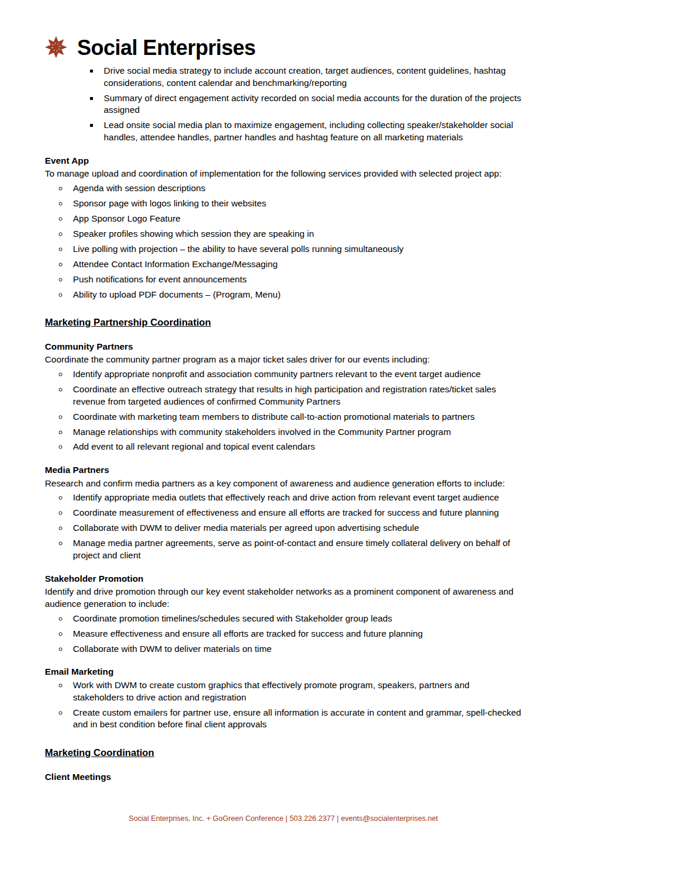✵ Social Enterprises
Drive social media strategy to include account creation, target audiences, content guidelines, hashtag considerations, content calendar and benchmarking/reporting
Summary of direct engagement activity recorded on social media accounts for the duration of the projects assigned
Lead onsite social media plan to maximize engagement, including collecting speaker/stakeholder social handles, attendee handles, partner handles and hashtag feature on all marketing materials
Event App
To manage upload and coordination of implementation for the following services provided with selected project app:
Agenda with session descriptions
Sponsor page with logos linking to their websites
App Sponsor Logo Feature
Speaker profiles showing which session they are speaking in
Live polling with projection – the ability to have several polls running simultaneously
Attendee Contact Information Exchange/Messaging
Push notifications for event announcements
Ability to upload PDF documents – (Program, Menu)
Marketing Partnership Coordination
Community Partners
Coordinate the community partner program as a major ticket sales driver for our events including:
Identify appropriate nonprofit and association community partners relevant to the event target audience
Coordinate an effective outreach strategy that results in high participation and registration rates/ticket sales revenue from targeted audiences of confirmed Community Partners
Coordinate with marketing team members to distribute call-to-action promotional materials to partners
Manage relationships with community stakeholders involved in the Community Partner program
Add event to all relevant regional and topical event calendars
Media Partners
Research and confirm media partners as a key component of awareness and audience generation efforts to include:
Identify appropriate media outlets that effectively reach and drive action from relevant event target audience
Coordinate measurement of effectiveness and ensure all efforts are tracked for success and future planning
Collaborate with DWM to deliver media materials per agreed upon advertising schedule
Manage media partner agreements, serve as point-of-contact and ensure timely collateral delivery on behalf of project and client
Stakeholder Promotion
Identify and drive promotion through our key event stakeholder networks as a prominent component of awareness and audience generation to include:
Coordinate promotion timelines/schedules secured with Stakeholder group leads
Measure effectiveness and ensure all efforts are tracked for success and future planning
Collaborate with DWM to deliver materials on time
Email Marketing
Work with DWM to create custom graphics that effectively promote program, speakers, partners and stakeholders to drive action and registration
Create custom emailers for partner use, ensure all information is accurate in content and grammar, spell-checked and in best condition before final client approvals
Marketing Coordination
Client Meetings
Social Enterprises, Inc. + GoGreen Conference | 503.226.2377 | events@socialenterprises.net